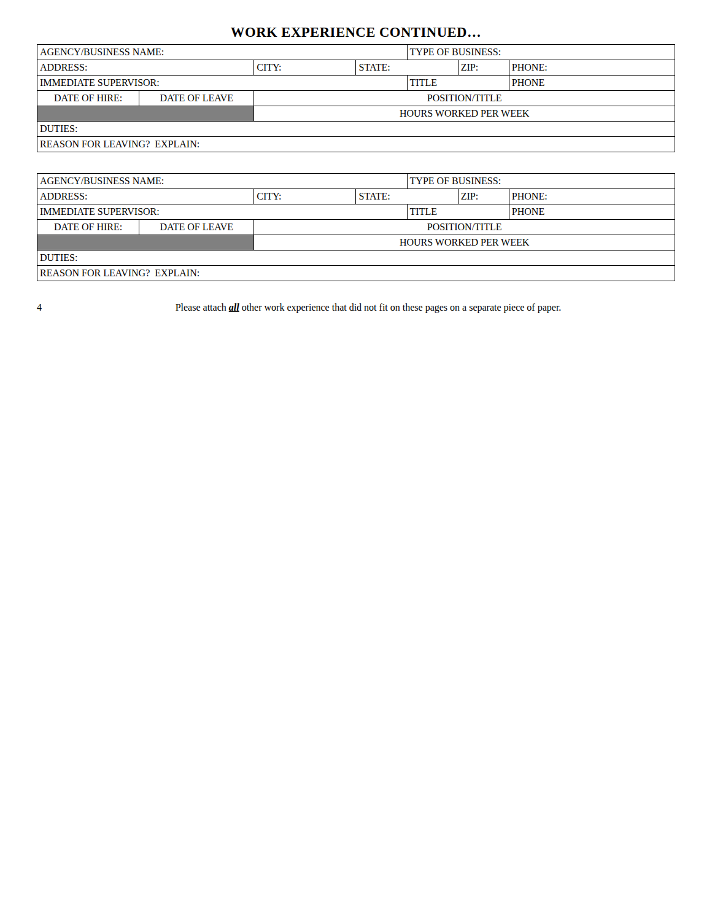WORK EXPERIENCE CONTINUED…
| AGENCY/BUSINESS NAME: | TYPE OF BUSINESS: |
| ADDRESS: | CITY: | STATE: | ZIP: | PHONE: |
| IMMEDIATE SUPERVISOR: | TITLE | PHONE |
| DATE OF HIRE: | DATE OF LEAVE | POSITION/TITLE |
| | HOURS WORKED PER WEEK |
| DUTIES: |
| REASON FOR LEAVING? EXPLAIN: |
| AGENCY/BUSINESS NAME: | TYPE OF BUSINESS: |
| ADDRESS: | CITY: | STATE: | ZIP: | PHONE: |
| IMMEDIATE SUPERVISOR: | TITLE | PHONE |
| DATE OF HIRE: | DATE OF LEAVE | POSITION/TITLE |
| | HOURS WORKED PER WEEK |
| DUTIES: |
| REASON FOR LEAVING? EXPLAIN: |
4
Please attach all other work experience that did not fit on these pages on a separate piece of paper.